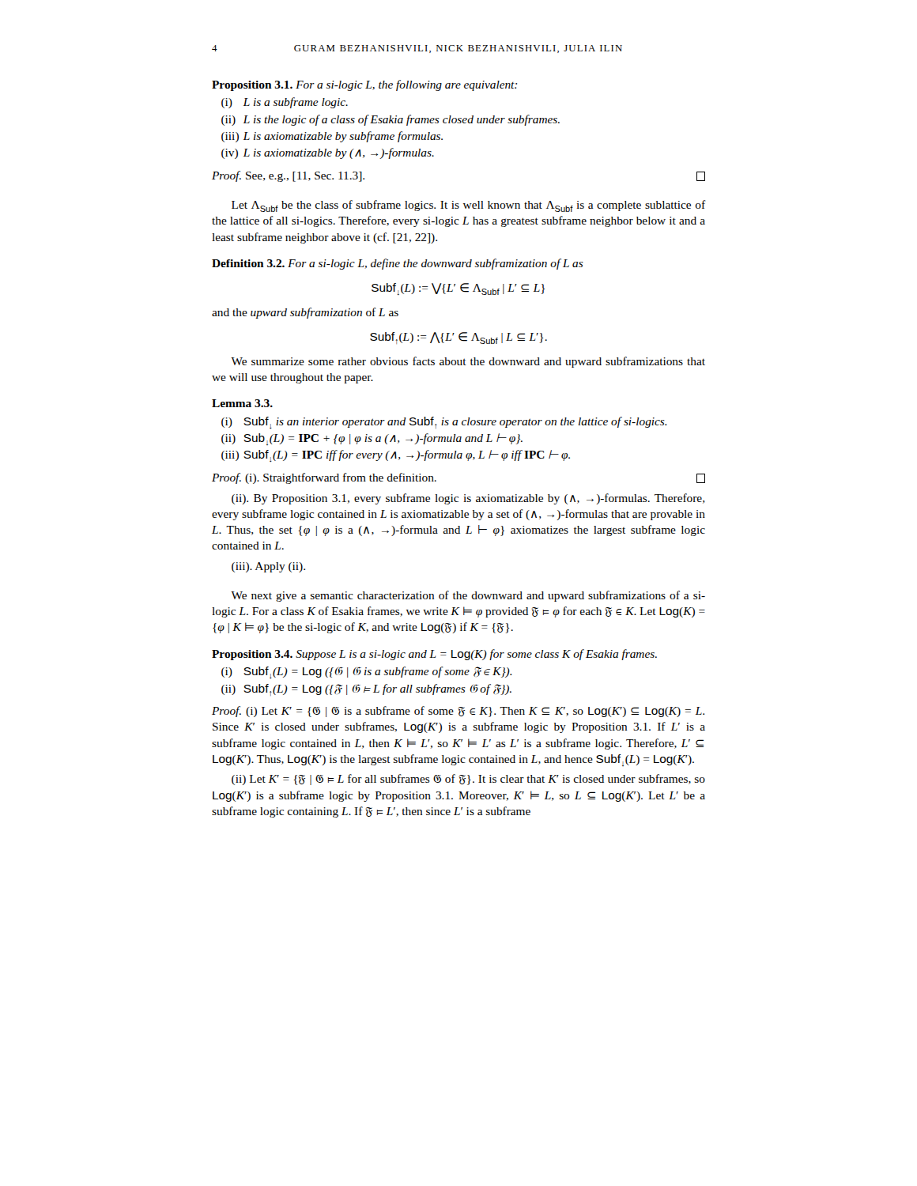4 Guram Bezhanishvili, Nick Bezhanishvili, Julia Ilin
Proposition 3.1. For a si-logic L, the following are equivalent:
(i) L is a subframe logic.
(ii) L is the logic of a class of Esakia frames closed under subframes.
(iii) L is axiomatizable by subframe formulas.
(iv) L is axiomatizable by (∧, →)-formulas.
Proof. See, e.g., [11, Sec. 11.3].
Let ΛSubf be the class of subframe logics. It is well known that ΛSubf is a complete sublattice of the lattice of all si-logics. Therefore, every si-logic L has a greatest subframe neighbor below it and a least subframe neighbor above it (cf. [21, 22]).
Definition 3.2. For a si-logic L, define the downward subframization of L as
Subf↓(L) := ⋁{L′ ∈ ΛSubf | L′ ⊆ L}
and the upward subframization of L as
Subf↑(L) := ⋀{L′ ∈ ΛSubf | L ⊆ L′}.
We summarize some rather obvious facts about the downward and upward subframizations that we will use throughout the paper.
Lemma 3.3.
(i) Subf↓ is an interior operator and Subf↑ is a closure operator on the lattice of si-logics.
(ii) Sub↓(L) = IPC + {φ | φ is a (∧, →)-formula and L ⊢ φ}.
(iii) Subf↓(L) = IPC iff for every (∧, →)-formula φ, L ⊢ φ iff IPC ⊢ φ.
Proof. (i). Straightforward from the definition.
(ii). By Proposition 3.1, every subframe logic is axiomatizable by (∧, →)-formulas. Therefore, every subframe logic contained in L is axiomatizable by a set of (∧, →)-formulas that are provable in L. Thus, the set {φ | φ is a (∧, →)-formula and L ⊢ φ} axiomatizes the largest subframe logic contained in L.
(iii). Apply (ii).
We next give a semantic characterization of the downward and upward subframizations of a si-logic L. For a class K of Esakia frames, we write K ⊨ φ provided 𝔉 ⊨ φ for each 𝔉 ∈ K. Let Log(K) = {φ | K ⊨ φ} be the si-logic of K, and write Log(𝔉) if K = {𝔉}.
Proposition 3.4. Suppose L is a si-logic and L = Log(K) for some class K of Esakia frames.
(i) Subf↓(L) = Log ({𝔊 | 𝔊 is a subframe of some 𝔉 ∈ K}).
(ii) Subf↑(L) = Log ({𝔉 | 𝔊 ⊨ L for all subframes 𝔊 of 𝔉}).
Proof. (i) Let K′ = {𝔊 | 𝔊 is a subframe of some 𝔉 ∈ K}. Then K ⊆ K′, so Log(K′) ⊆ Log(K) = L. Since K′ is closed under subframes, Log(K′) is a subframe logic by Proposition 3.1. If L′ is a subframe logic contained in L, then K ⊨ L′, so K′ ⊨ L′ as L′ is a subframe logic. Therefore, L′ ⊆ Log(K′). Thus, Log(K′) is the largest subframe logic contained in L, and hence Subf↓(L) = Log(K′).
(ii) Let K′ = {𝔉 | 𝔊 ⊨ L for all subframes 𝔊 of 𝔉}. It is clear that K′ is closed under subframes, so Log(K′) is a subframe logic by Proposition 3.1. Moreover, K′ ⊨ L, so L ⊆ Log(K′). Let L′ be a subframe logic containing L. If 𝔉 ⊨ L′, then since L′ is a subframe